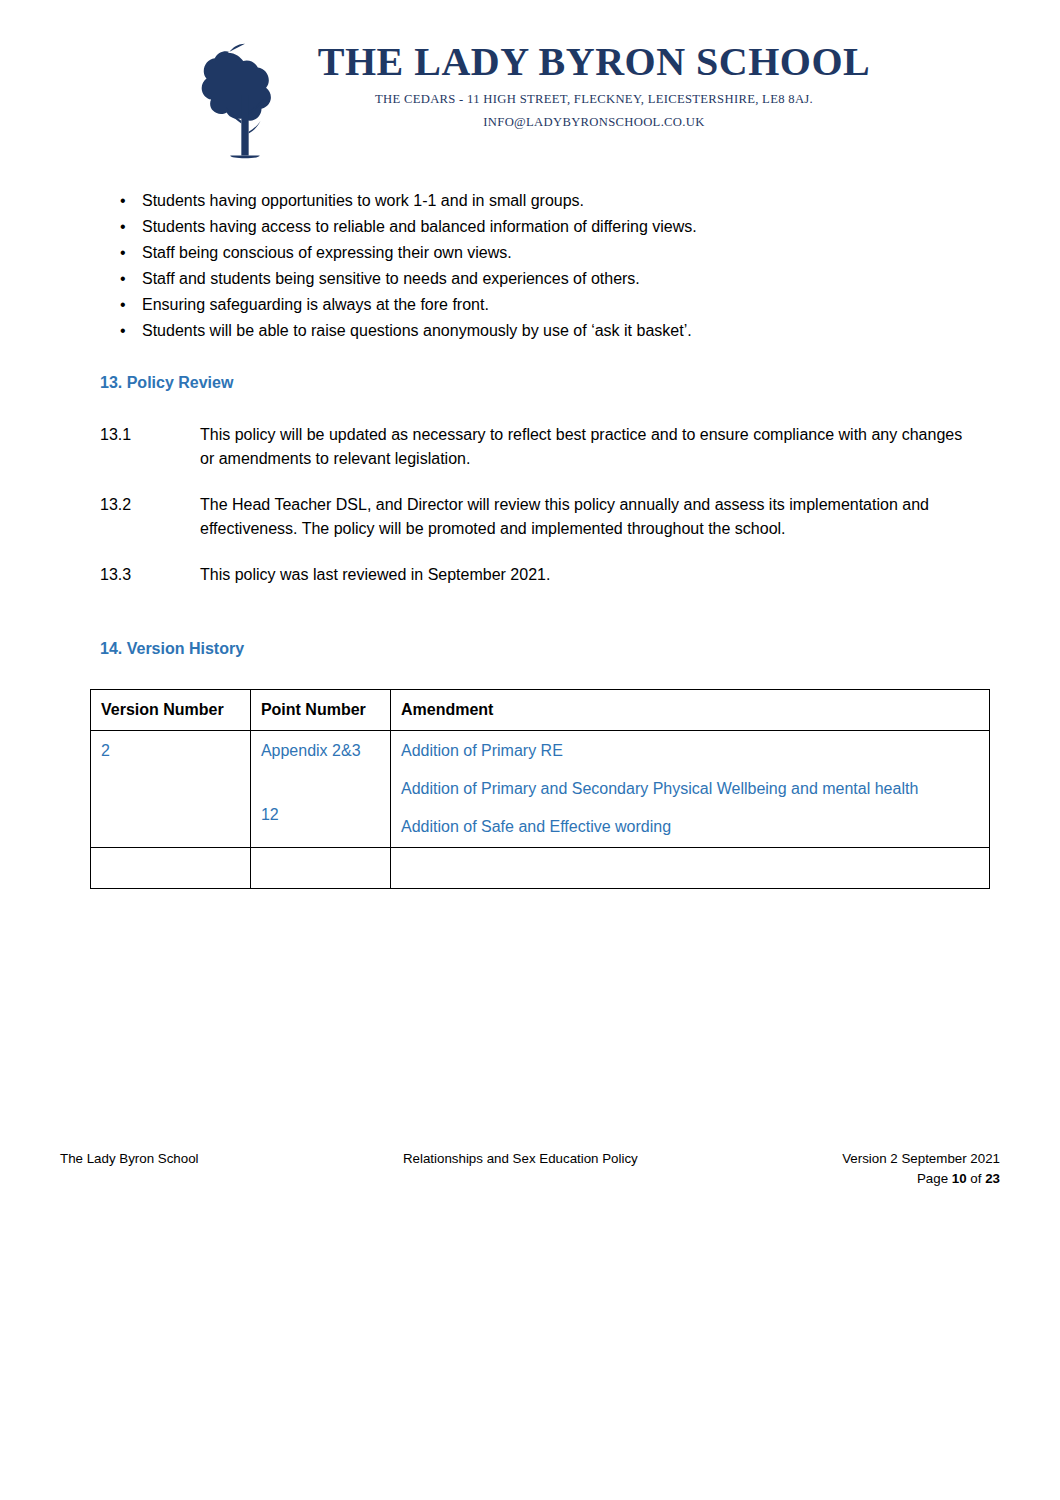THE LADY BYRON SCHOOL
THE CEDARS - 11 HIGH STREET, FLECKNEY, LEICESTERSHIRE, LE8 8AJ.
INFO@LADYBYRONSCHOOL.CO.UK
Students having opportunities to work 1-1 and in small groups.
Students having access to reliable and balanced information of differing views.
Staff being conscious of expressing their own views.
Staff and students being sensitive to needs and experiences of others.
Ensuring safeguarding is always at the fore front.
Students will be able to raise questions anonymously by use of ‘ask it basket’.
13. Policy Review
13.1 This policy will be updated as necessary to reflect best practice and to ensure compliance with any changes or amendments to relevant legislation.
13.2 The Head Teacher DSL, and Director will review this policy annually and assess its implementation and effectiveness. The policy will be promoted and implemented throughout the school.
13.3 This policy was last reviewed in September 2021.
14. Version History
| Version Number | Point Number | Amendment |
| --- | --- | --- |
| 2 | Appendix 2&3 12 | Addition of Primary RE Addition of Primary and Secondary Physical Wellbeing and mental health Addition of Safe and Effective wording |
The Lady Byron School
Relationships and Sex Education Policy
Version 2 September 2021 Page 10 of 23